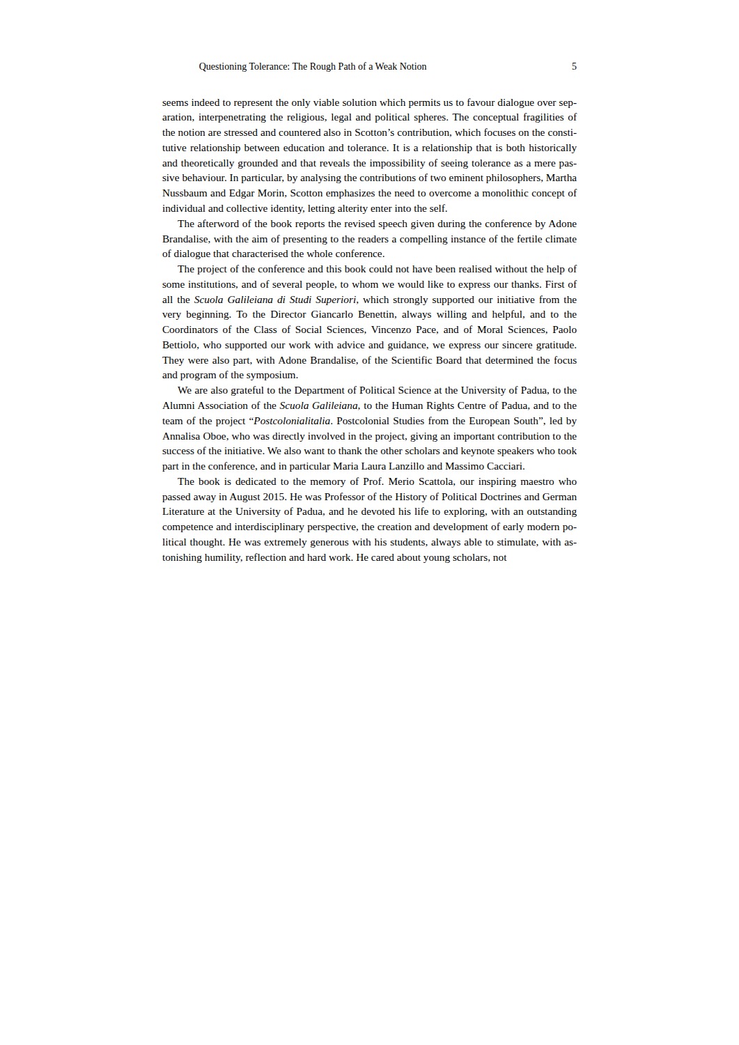Questioning Tolerance: The Rough Path of a Weak Notion 5
seems indeed to represent the only viable solution which permits us to favour dialogue over separation, interpenetrating the religious, legal and political spheres. The conceptual fragilities of the notion are stressed and countered also in Scotton’s contribution, which focuses on the constitutive relationship between education and tolerance. It is a relationship that is both historically and theoretically grounded and that reveals the impossibility of seeing tolerance as a mere passive behaviour. In particular, by analysing the contributions of two eminent philosophers, Martha Nussbaum and Edgar Morin, Scotton emphasizes the need to overcome a monolithic concept of individual and collective identity, letting alterity enter into the self.
The afterword of the book reports the revised speech given during the conference by Adone Brandalise, with the aim of presenting to the readers a compelling instance of the fertile climate of dialogue that characterised the whole conference.
The project of the conference and this book could not have been realised without the help of some institutions, and of several people, to whom we would like to express our thanks. First of all the Scuola Galileiana di Studi Superiori, which strongly supported our initiative from the very beginning. To the Director Giancarlo Benettin, always willing and helpful, and to the Coordinators of the Class of Social Sciences, Vincenzo Pace, and of Moral Sciences, Paolo Bettiolo, who supported our work with advice and guidance, we express our sincere gratitude. They were also part, with Adone Brandalise, of the Scientific Board that determined the focus and program of the symposium.
We are also grateful to the Department of Political Science at the University of Padua, to the Alumni Association of the Scuola Galileiana, to the Human Rights Centre of Padua, and to the team of the project “Postcolonialitalia. Postcolonial Studies from the European South”, led by Annalisa Oboe, who was directly involved in the project, giving an important contribution to the success of the initiative. We also want to thank the other scholars and keynote speakers who took part in the conference, and in particular Maria Laura Lanzillo and Massimo Cacciari.
The book is dedicated to the memory of Prof. Merio Scattola, our inspiring maestro who passed away in August 2015. He was Professor of the History of Political Doctrines and German Literature at the University of Padua, and he devoted his life to exploring, with an outstanding competence and interdisciplinary perspective, the creation and development of early modern political thought. He was extremely generous with his students, always able to stimulate, with astonishing humility, reflection and hard work. He cared about young scholars, not